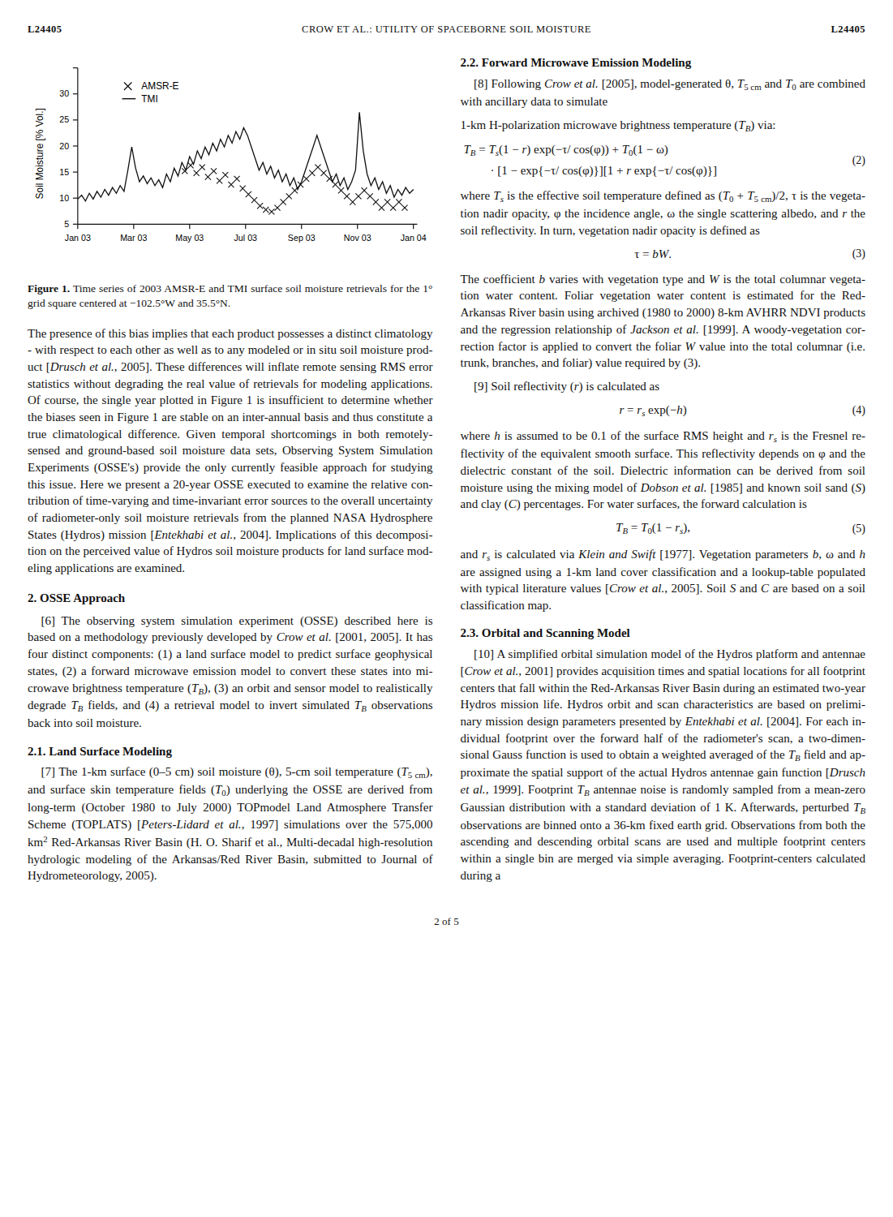L24405
CROW ET AL.: UTILITY OF SPACEBORNE SOIL MOISTURE
L24405
5 10 15 20 25 30 Soil Moisture [% Vol.] Jan 03 Mar 03 May 03 Jul 03 Sep 03 Nov 03 Jan 04 AMSR-E TMI
Figure 1. Time series of 2003 AMSR-E and TMI surface soil moisture retrievals for the 1° grid square centered at −102.5°W and 35.5°N.
The presence of this bias implies that each product possesses a distinct climatology - with respect to each other as well as to any modeled or in situ soil moisture product [Drusch et al., 2005]. These differences will inflate remote sensing RMS error statistics without degrading the real value of retrievals for modeling applications. Of course, the single year plotted in Figure 1 is insufficient to determine whether the biases seen in Figure 1 are stable on an inter-annual basis and thus constitute a true climatological difference. Given temporal shortcomings in both remotely-sensed and ground-based soil moisture data sets, Observing System Simulation Experiments (OSSE's) provide the only currently feasible approach for studying this issue. Here we present a 20-year OSSE executed to examine the relative contribution of time-varying and time-invariant error sources to the overall uncertainty of radiometer-only soil moisture retrievals from the planned NASA Hydrosphere States (Hydros) mission [Entekhabi et al., 2004]. Implications of this decomposition on the perceived value of Hydros soil moisture products for land surface modeling applications are examined.
2. OSSE Approach
[6] The observing system simulation experiment (OSSE) described here is based on a methodology previously developed by Crow et al. [2001, 2005]. It has four distinct components: (1) a land surface model to predict surface geophysical states, (2) a forward microwave emission model to convert these states into microwave brightness temperature (TB), (3) an orbit and sensor model to realistically degrade TB fields, and (4) a retrieval model to invert simulated TB observations back into soil moisture.
2.1. Land Surface Modeling
[7] The 1-km surface (0–5 cm) soil moisture (θ), 5-cm soil temperature (T5 cm), and surface skin temperature fields (T0) underlying the OSSE are derived from long-term (October 1980 to July 2000) TOPmodel Land Atmosphere Transfer Scheme (TOPLATS) [Peters-Lidard et al., 1997] simulations over the 575,000 km2 Red-Arkansas River Basin (H. O. Sharif et al., Multi-decadal high-resolution hydrologic modeling of the Arkansas/Red River Basin, submitted to Journal of Hydrometeorology, 2005).
2.2. Forward Microwave Emission Modeling
[8] Following Crow et al. [2005], model-generated θ, T5 cm and T0 are combined with ancillary data to simulate
1-km H-polarization microwave brightness temperature (TB) via:
TB = Ts(1 − r) exp(−τ/ cos(φ)) + T0(1 − ω) · [1 − exp{−τ/ cos(φ)}][1 + r exp{−τ/ cos(φ)}]
(2)
where Ts is the effective soil temperature defined as (T0 + T5 cm)/2, τ is the vegetation nadir opacity, φ the incidence angle, ω the single scattering albedo, and r the soil reflectivity. In turn, vegetation nadir opacity is defined as
τ = bW.
(3)
The coefficient b varies with vegetation type and W is the total columnar vegetation water content. Foliar vegetation water content is estimated for the Red-Arkansas River basin using archived (1980 to 2000) 8-km AVHRR NDVI products and the regression relationship of Jackson et al. [1999]. A woody-vegetation correction factor is applied to convert the foliar W value into the total columnar (i.e. trunk, branches, and foliar) value required by (3).
[9] Soil reflectivity (r) is calculated as
r = rs exp(−h)
(4)
where h is assumed to be 0.1 of the surface RMS height and rs is the Fresnel reflectivity of the equivalent smooth surface. This reflectivity depends on φ and the dielectric constant of the soil. Dielectric information can be derived from soil moisture using the mixing model of Dobson et al. [1985] and known soil sand (S) and clay (C) percentages. For water surfaces, the forward calculation is
TB = T0(1 − rs),
(5)
and rs is calculated via Klein and Swift [1977]. Vegetation parameters b, ω and h are assigned using a 1-km land cover classification and a lookup-table populated with typical literature values [Crow et al., 2005]. Soil S and C are based on a soil classification map.
2.3. Orbital and Scanning Model
[10] A simplified orbital simulation model of the Hydros platform and antennae [Crow et al., 2001] provides acquisition times and spatial locations for all footprint centers that fall within the Red-Arkansas River Basin during an estimated two-year Hydros mission life. Hydros orbit and scan characteristics are based on preliminary mission design parameters presented by Entekhabi et al. [2004]. For each individual footprint over the forward half of the radiometer's scan, a two-dimensional Gauss function is used to obtain a weighted averaged of the TB field and approximate the spatial support of the actual Hydros antennae gain function [Drusch et al., 1999]. Footprint TB antennae noise is randomly sampled from a mean-zero Gaussian distribution with a standard deviation of 1 K. Afterwards, perturbed TB observations are binned onto a 36-km fixed earth grid. Observations from both the ascending and descending orbital scans are used and multiple footprint centers within a single bin are merged via simple averaging. Footprint-centers calculated during a
2 of 5